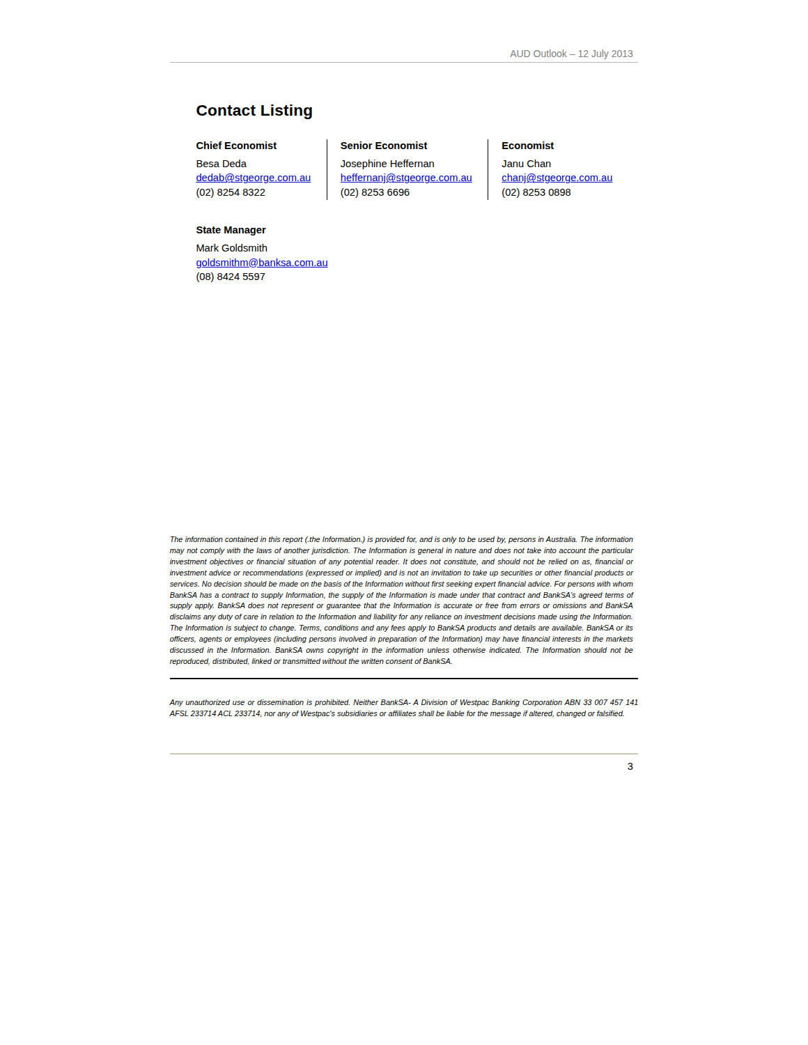AUD Outlook – 12 July 2013
Contact Listing
| Chief Economist Besa Deda dedab@stgeorge.com.au (02) 8254 8322 | Senior Economist Josephine Heffernan heffernanj@stgeorge.com.au (02) 8253 6696 | Economist Janu Chan chanj@stgeorge.com.au (02) 8253 0898 |
State Manager
Mark Goldsmith
goldsmithm@banksa.com.au
(08) 8424 5597
The information contained in this report (.the Information.) is provided for, and is only to be used by, persons in Australia. The information may not comply with the laws of another jurisdiction. The Information is general in nature and does not take into account the particular investment objectives or financial situation of any potential reader. It does not constitute, and should not be relied on as, financial or investment advice or recommendations (expressed or implied) and is not an invitation to take up securities or other financial products or services. No decision should be made on the basis of the Information without first seeking expert financial advice. For persons with whom BankSA has a contract to supply Information, the supply of the Information is made under that contract and BankSA’s agreed terms of supply apply. BankSA does not represent or guarantee that the Information is accurate or free from errors or omissions and BankSA disclaims any duty of care in relation to the Information and liability for any reliance on investment decisions made using the Information. The Information is subject to change. Terms, conditions and any fees apply to BankSA products and details are available. BankSA or its officers, agents or employees (including persons involved in preparation of the Information) may have financial interests in the markets discussed in the Information. BankSA owns copyright in the information unless otherwise indicated. The Information should not be reproduced, distributed, linked or transmitted without the written consent of BankSA.
Any unauthorized use or dissemination is prohibited. Neither BankSA- A Division of Westpac Banking Corporation ABN 33 007 457 141 AFSL 233714 ACL 233714, nor any of Westpac's subsidiaries or affiliates shall be liable for the message if altered, changed or falsified.
3